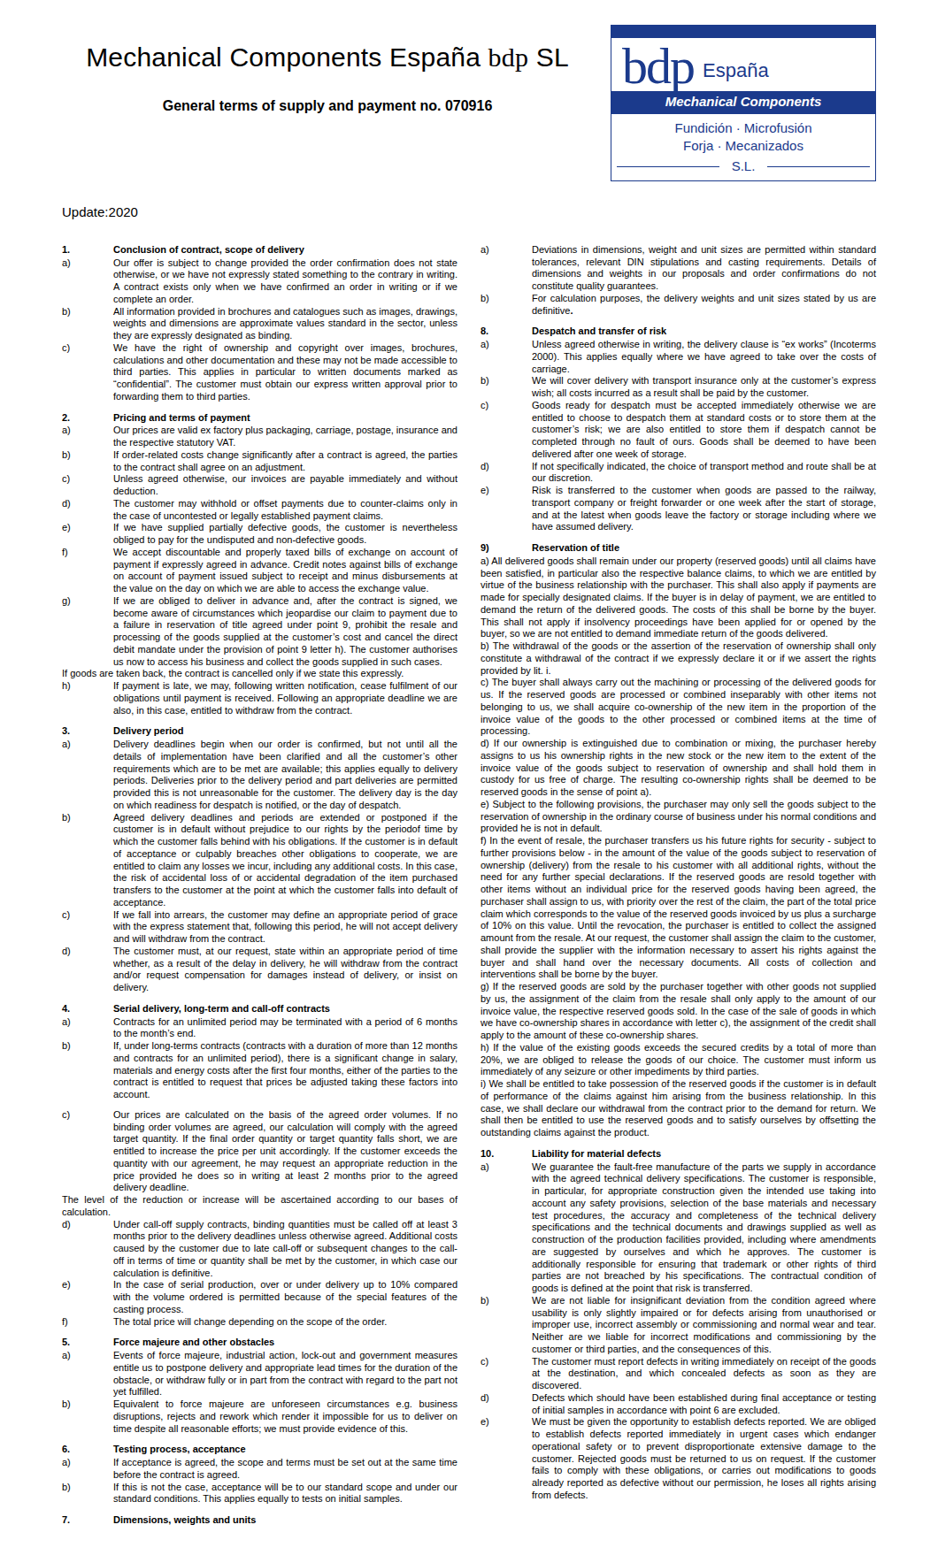Mechanical Components España bdp SL
General terms of supply and payment no. 070916
bdp
España
Mechanical Components
Fundición · Microfusión
Forja · Mecanizados
S.L.
Update:2020
1. Conclusion of contract, scope of delivery
a) Our offer is subject to change provided the order confirmation does not state otherwise, or we have not expressly stated something to the contrary in writing. A contract exists only when we have confirmed an order in writing or if we complete an order.
b) All information provided in brochures and catalogues such as images, drawings, weights and dimensions are approximate values standard in the sector, unless they are expressly designated as binding.
c) We have the right of ownership and copyright over images, brochures, calculations and other documentation and these may not be made accessible to third parties. This applies in particular to written documents marked as “confidential”. The customer must obtain our express written approval prior to forwarding them to third parties.
2. Pricing and terms of payment
a) Our prices are valid ex factory plus packaging, carriage, postage, insurance and the respective statutory VAT.
b) If order-related costs change significantly after a contract is agreed, the parties to the contract shall agree on an adjustment.
c) Unless agreed otherwise, our invoices are payable immediately and without deduction.
d) The customer may withhold or offset payments due to counter-claims only in the case of uncontested or legally established payment claims.
e) If we have supplied partially defective goods, the customer is nevertheless obliged to pay for the undisputed and non-defective goods.
f) We accept discountable and properly taxed bills of exchange on account of payment if expressly agreed in advance. Credit notes against bills of exchange on account of payment issued subject to receipt and minus disbursements at the value on the day on which we are able to access the exchange value.
g) If we are obliged to deliver in advance and, after the contract is signed, we become aware of circumstances which jeopardise our claim to payment due to a failure in reservation of title agreed under point 9, prohibit the resale and processing of the goods supplied at the customer’s cost and cancel the direct debit mandate under the provision of point 9 letter h). The customer authorises us now to access his business and collect the goods supplied in such cases.
If goods are taken back, the contract is cancelled only if we state this expressly.
h) If payment is late, we may, following written notification, cease fulfilment of our obligations until payment is received. Following an appropriate deadline we are also, in this case, entitled to withdraw from the contract.
3. Delivery period
a) Delivery deadlines begin when our order is confirmed, but not until all the details of implementation have been clarified and all the customer’s other requirements which are to be met are available; this applies equally to delivery periods. Deliveries prior to the delivery period and part deliveries are permitted provided this is not unreasonable for the customer. The delivery day is the day on which readiness for despatch is notified, or the day of despatch.
b) Agreed delivery deadlines and periods are extended or postponed if the customer is in default without prejudice to our rights by the periodof time by which the customer falls behind with his obligations. If the customer is in default of acceptance or culpably breaches other obligations to cooperate, we are entitled to claim any losses we incur, including any additional costs. In this case, the risk of accidental loss of or accidental degradation of the item purchased transfers to the customer at the point at which the customer falls into default of acceptance.
c) If we fall into arrears, the customer may define an appropriate period of grace with the express statement that, following this period, he will not accept delivery and will withdraw from the contract.
d) The customer must, at our request, state within an appropriate period of time whether, as a result of the delay in delivery, he will withdraw from the contract and/or request compensation for damages instead of delivery, or insist on delivery.
4. Serial delivery, long-term and call-off contracts
a) Contracts for an unlimited period may be terminated with a period of 6 months to the month’s end.
b) If, under long-terms contracts (contracts with a duration of more than 12 months and contracts for an unlimited period), there is a significant change in salary, materials and energy costs after the first four months, either of the parties to the contract is entitled to request that prices be adjusted taking these factors into account.
c) Our prices are calculated on the basis of the agreed order volumes. If no binding order volumes are agreed, our calculation will comply with the agreed target quantity. If the final order quantity or target quantity falls short, we are entitled to increase the price per unit accordingly. If the customer exceeds the quantity with our agreement, he may request an appropriate reduction in the price provided he does so in writing at least 2 months prior to the agreed delivery deadline.
The level of the reduction or increase will be ascertained according to our bases of calculation.
d) Under call-off supply contracts, binding quantities must be called off at least 3 months prior to the delivery deadlines unless otherwise agreed. Additional costs caused by the customer due to late call-off or subsequent changes to the call-off in terms of time or quantity shall be met by the customer, in which case our calculation is definitive.
e) In the case of serial production, over or under delivery up to 10% compared with the volume ordered is permitted because of the special features of the casting process.
f) The total price will change depending on the scope of the order.
5. Force majeure and other obstacles
a) Events of force majeure, industrial action, lock-out and government measures entitle us to postpone delivery and appropriate lead times for the duration of the obstacle, or withdraw fully or in part from the contract with regard to the part not yet fulfilled.
b) Equivalent to force majeure are unforeseen circumstances e.g. business disruptions, rejects and rework which render it impossible for us to deliver on time despite all reasonable efforts; we must provide evidence of this.
6. Testing process, acceptance
a) If acceptance is agreed, the scope and terms must be set out at the same time before the contract is agreed.
b) If this is not the case, acceptance will be to our standard scope and under our standard conditions. This applies equally to tests on initial samples.
7. Dimensions, weights and units
a) Deviations in dimensions, weight and unit sizes are permitted within standard tolerances, relevant DIN stipulations and casting requirements. Details of dimensions and weights in our proposals and order confirmations do not constitute quality guarantees.
b) For calculation purposes, the delivery weights and unit sizes stated by us are definitive.
8. Despatch and transfer of risk
a) Unless agreed otherwise in writing, the delivery clause is “ex works” (Incoterms 2000). This applies equally where we have agreed to take over the costs of carriage.
b) We will cover delivery with transport insurance only at the customer’s express wish; all costs incurred as a result shall be paid by the customer.
c) Goods ready for despatch must be accepted immediately otherwise we are entitled to choose to despatch them at standard costs or to store them at the customer’s risk; we are also entitled to store them if despatch cannot be completed through no fault of ours. Goods shall be deemed to have been delivered after one week of storage.
d) If not specifically indicated, the choice of transport method and route shall be at our discretion.
e) Risk is transferred to the customer when goods are passed to the railway, transport company or freight forwarder or one week after the start of storage, and at the latest when goods leave the factory or storage including where we have assumed delivery.
9) Reservation of title
a) All delivered goods shall remain under our property (reserved goods) until all claims have been satisfied, in particular also the respective balance claims, to which we are entitled by virtue of the business relationship with the purchaser. This shall also apply if payments are made for specially designated claims. If the buyer is in delay of payment, we are entitled to demand the return of the delivered goods. The costs of this shall be borne by the buyer. This shall not apply if insolvency proceedings have been applied for or opened by the buyer, so we are not entitled to demand immediate return of the goods delivered.
b) The withdrawal of the goods or the assertion of the reservation of ownership shall only constitute a withdrawal of the contract if we expressly declare it or if we assert the rights provided by lit. i.
c) The buyer shall always carry out the machining or processing of the delivered goods for us. If the reserved goods are processed or combined inseparably with other items not belonging to us, we shall acquire co-ownership of the new item in the proportion of the invoice value of the goods to the other processed or combined items at the time of processing.
d) If our ownership is extinguished due to combination or mixing, the purchaser hereby assigns to us his ownership rights in the new stock or the new item to the extent of the invoice value of the goods subject to reservation of ownership and shall hold them in custody for us free of charge. The resulting co-ownership rights shall be deemed to be reserved goods in the sense of point a).
e) Subject to the following provisions, the purchaser may only sell the goods subject to the reservation of ownership in the ordinary course of business under his normal conditions and provided he is not in default.
f) In the event of resale, the purchaser transfers us his future rights for security - subject to further provisions below - in the amount of the value of the goods subject to reservation of ownership (delivery) from the resale to his customer with all additional rights, without the need for any further special declarations. If the reserved goods are resold together with other items without an individual price for the reserved goods having been agreed, the purchaser shall assign to us, with priority over the rest of the claim, the part of the total price claim which corresponds to the value of the reserved goods invoiced by us plus a surcharge of 10% on this value. Until the revocation, the purchaser is entitled to collect the assigned amount from the resale. At our request, the customer shall assign the claim to the customer, shall provide the supplier with the information necessary to assert his rights against the buyer and shall hand over the necessary documents. All costs of collection and interventions shall be borne by the buyer.
g) If the reserved goods are sold by the purchaser together with other goods not supplied by us, the assignment of the claim from the resale shall only apply to the amount of our invoice value, the respective reserved goods sold. In the case of the sale of goods in which we have co-ownership shares in accordance with letter c), the assignment of the credit shall apply to the amount of these co-ownership shares.
h) If the value of the existing goods exceeds the secured credits by a total of more than 20%, we are obliged to release the goods of our choice. The customer must inform us immediately of any seizure or other impediments by third parties.
i) We shall be entitled to take possession of the reserved goods if the customer is in default of performance of the claims against him arising from the business relationship. In this case, we shall declare our withdrawal from the contract prior to the demand for return. We shall then be entitled to use the reserved goods and to satisfy ourselves by offsetting the outstanding claims against the product.
10. Liability for material defects
a) We guarantee the fault-free manufacture of the parts we supply in accordance with the agreed technical delivery specifications. The customer is responsible, in particular, for appropriate construction given the intended use taking into account any safety provisions, selection of the base materials and necessary test procedures, the accuracy and completeness of the technical delivery specifications and the technical documents and drawings supplied as well as construction of the production facilities provided, including where amendments are suggested by ourselves and which he approves. The customer is additionally responsible for ensuring that trademark or other rights of third parties are not breached by his specifications. The contractual condition of goods is defined at the point that risk is transferred.
b) We are not liable for insignificant deviation from the condition agreed where usability is only slightly impaired or for defects arising from unauthorised or improper use, incorrect assembly or commissioning and normal wear and tear. Neither are we liable for incorrect modifications and commissioning by the customer or third parties, and the consequences of this.
c) The customer must report defects in writing immediately on receipt of the goods at the destination, and which concealed defects as soon as they are discovered.
d) Defects which should have been established during final acceptance or testing of initial samples in accordance with point 6 are excluded.
e) We must be given the opportunity to establish defects reported. We are obliged to establish defects reported immediately in urgent cases which endanger operational safety or to prevent disproportionate extensive damage to the customer. Rejected goods must be returned to us on request. If the customer fails to comply with these obligations, or carries out modifications to goods already reported as defective without our permission, he loses all rights arising from defects.